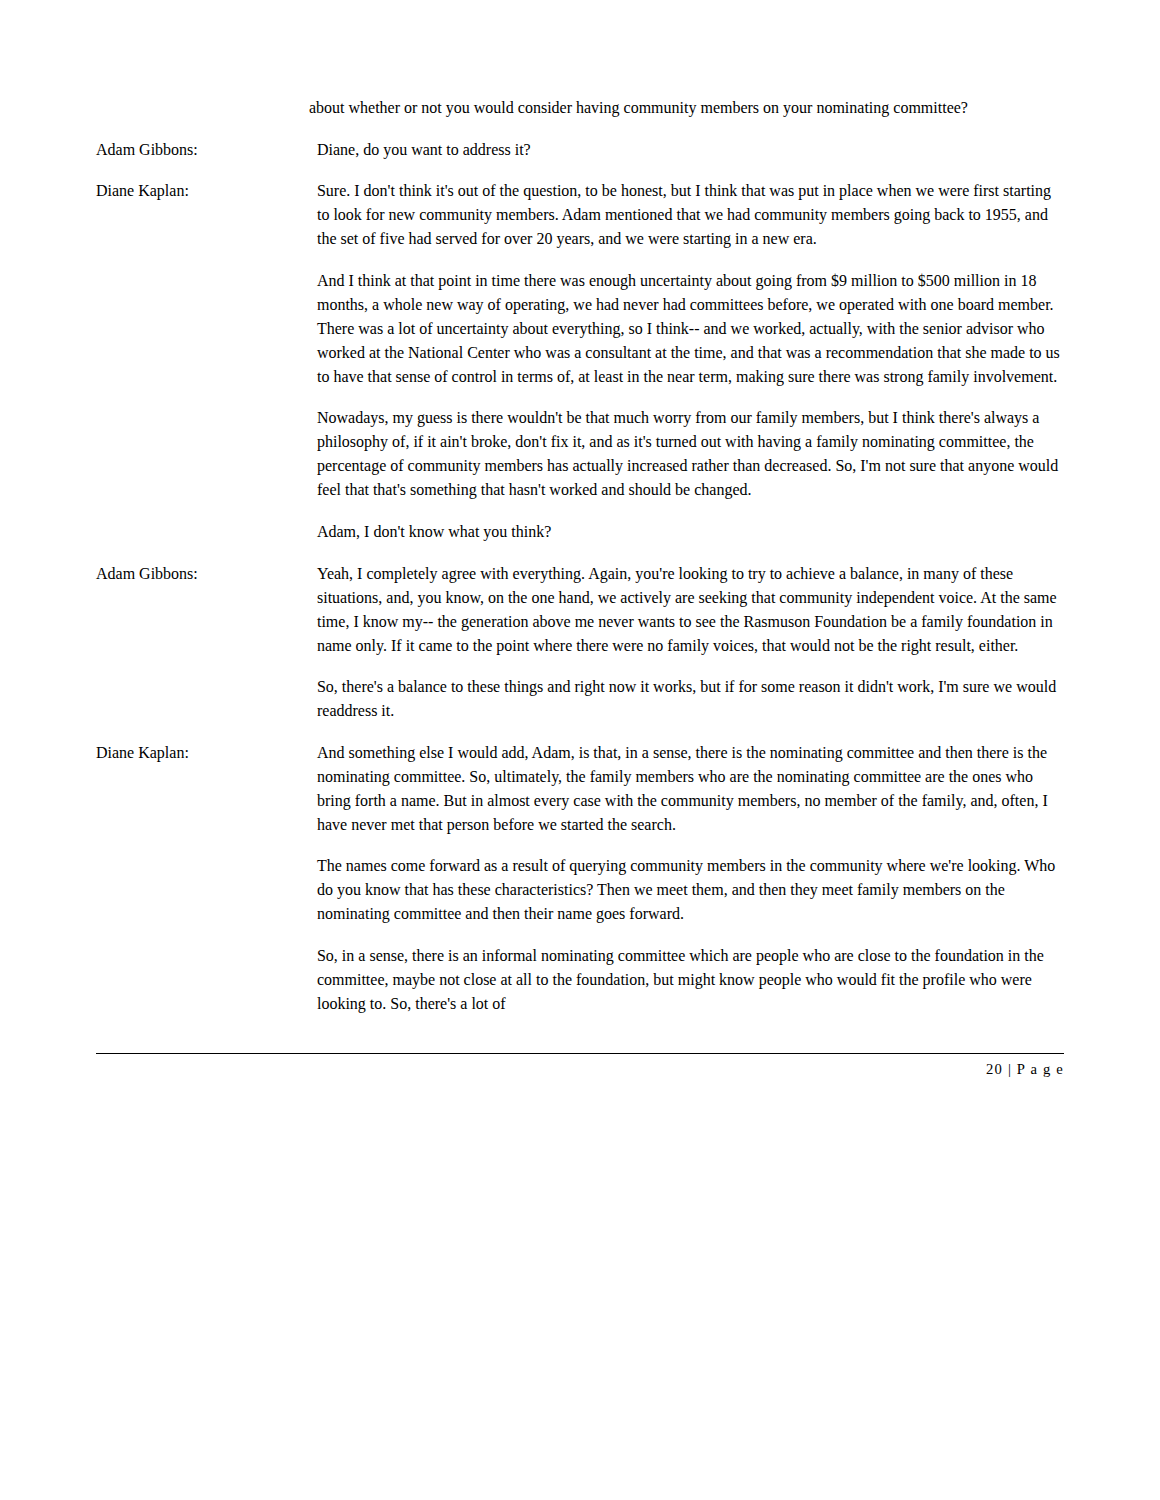about whether or not you would consider having community members on your nominating committee?
Adam Gibbons:
Diane, do you want to address it?
Diane Kaplan:
Sure. I don't think it's out of the question, to be honest, but I think that was put in place when we were first starting to look for new community members. Adam mentioned that we had community members going back to 1955, and the set of five had served for over 20 years, and we were starting in a new era.
And I think at that point in time there was enough uncertainty about going from $9 million to $500 million in 18 months, a whole new way of operating, we had never had committees before, we operated with one board member. There was a lot of uncertainty about everything, so I think-- and we worked, actually, with the senior advisor who worked at the National Center who was a consultant at the time, and that was a recommendation that she made to us to have that sense of control in terms of, at least in the near term, making sure there was strong family involvement.
Nowadays, my guess is there wouldn't be that much worry from our family members, but I think there's always a philosophy of, if it ain't broke, don't fix it, and as it's turned out with having a family nominating committee, the percentage of community members has actually increased rather than decreased. So, I'm not sure that anyone would feel that that's something that hasn't worked and should be changed.
Adam, I don't know what you think?
Adam Gibbons:
Yeah, I completely agree with everything. Again, you're looking to try to achieve a balance, in many of these situations, and, you know, on the one hand, we actively are seeking that community independent voice. At the same time, I know my-- the generation above me never wants to see the Rasmuson Foundation be a family foundation in name only. If it came to the point where there were no family voices, that would not be the right result, either.
So, there's a balance to these things and right now it works, but if for some reason it didn't work, I'm sure we would readdress it.
Diane Kaplan:
And something else I would add, Adam, is that, in a sense, there is the nominating committee and then there is the nominating committee. So, ultimately, the family members who are the nominating committee are the ones who bring forth a name. But in almost every case with the community members, no member of the family, and, often, I have never met that person before we started the search.
The names come forward as a result of querying community members in the community where we're looking. Who do you know that has these characteristics? Then we meet them, and then they meet family members on the nominating committee and then their name goes forward.
So, in a sense, there is an informal nominating committee which are people who are close to the foundation in the committee, maybe not close at all to the foundation, but might know people who would fit the profile who were looking to. So, there's a lot of
20 | P a g e